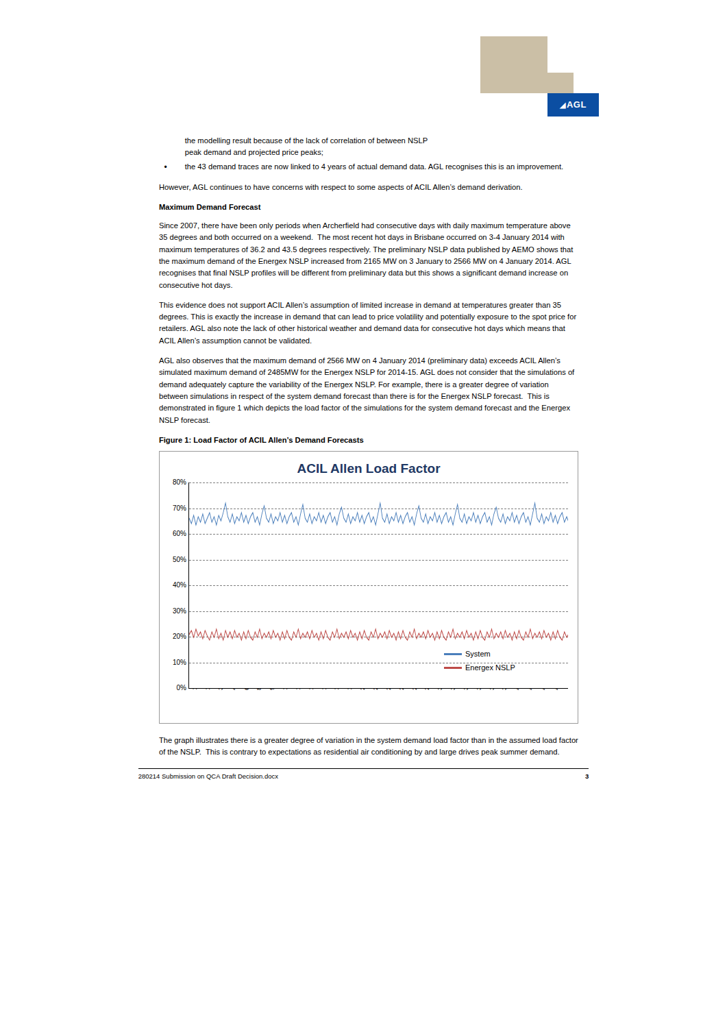◢AGL
the modelling result because of the lack of correlation of between NSLP
peak demand and projected price peaks;
the 43 demand traces are now linked to 4 years of actual demand data. AGL recognises this is an improvement.
However, AGL continues to have concerns with respect to some aspects of ACIL Allen’s demand derivation.
Maximum Demand Forecast
Since 2007, there have been only periods when Archerfield had consecutive days with daily maximum temperature above 35 degrees and both occurred on a weekend. The most recent hot days in Brisbane occurred on 3-4 January 2014 with maximum temperatures of 36.2 and 43.5 degrees respectively. The preliminary NSLP data published by AEMO shows that the maximum demand of the Energex NSLP increased from 2165 MW on 3 January to 2566 MW on 4 January 2014. AGL recognises that final NSLP profiles will be different from preliminary data but this shows a significant demand increase on consecutive hot days.
This evidence does not support ACIL Allen’s assumption of limited increase in demand at temperatures greater than 35 degrees. This is exactly the increase in demand that can lead to price volatility and potentially exposure to the spot price for retailers. AGL also note the lack of other historical weather and demand data for consecutive hot days which means that ACIL Allen’s assumption cannot be validated.
AGL also observes that the maximum demand of 2566 MW on 4 January 2014 (preliminary data) exceeds ACIL Allen’s simulated maximum demand of 2485MW for the Energex NSLP for 2014-15. AGL does not consider that the simulations of demand adequately capture the variability of the Energex NSLP. For example, there is a greater degree of variation between simulations in respect of the system demand forecast than there is for the Energex NSLP forecast. This is demonstrated in figure 1 which depicts the load factor of the simulations for the system demand forecast and the Energex NSLP forecast.
Figure 1: Load Factor of ACIL Allen’s Demand Forecasts
ACIL Allen Load Factor
80%
70%
60%
50%
40%
30%
20%
10%
0%
System
Energex NSLP
1
17
33
49
65
81
97
113
129
145
161
177
193
209
225
241
257
273
289
305
321
337
353
369
385
401
417
433
449
465
The graph illustrates there is a greater degree of variation in the system demand load factor than in the assumed load factor of the NSLP. This is contrary to expectations as residential air conditioning by and large drives peak summer demand.
280214 Submission on QCA Draft Decision.docx
3